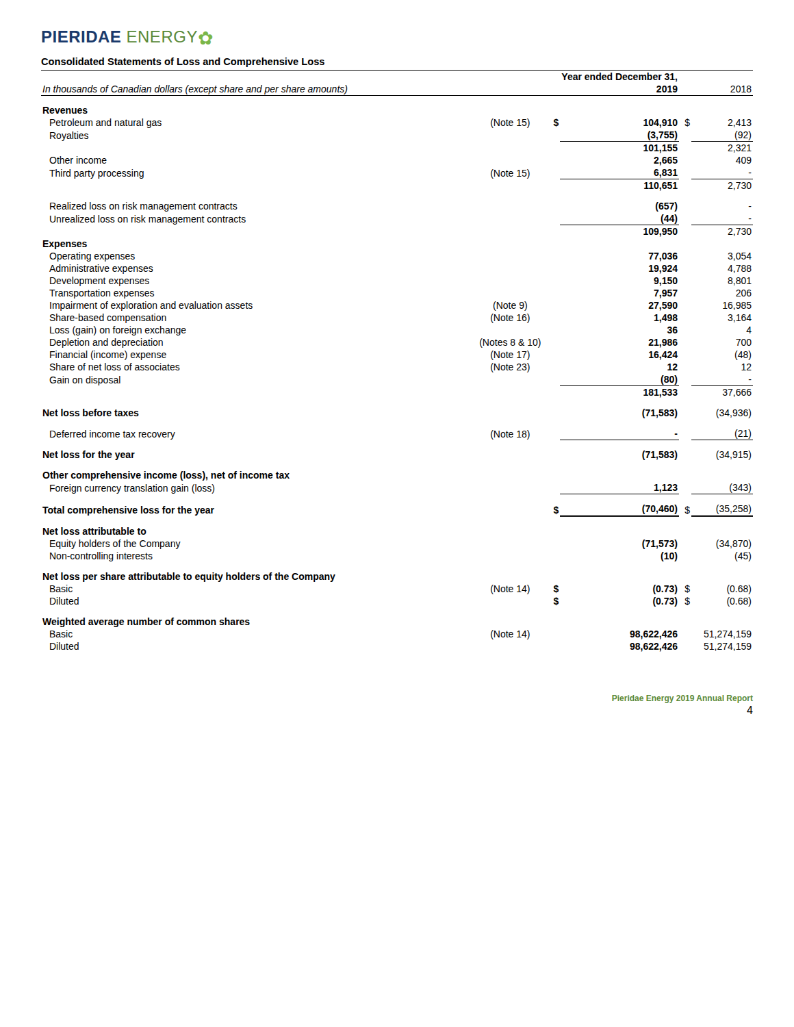PIERIDAE ENERGY✿
Consolidated Statements of Loss and Comprehensive Loss
| | | | Year ended December 31, | | |
| In thousands of Canadian dollars (except share and per share amounts) | | | 2019 | | 2018 |
| Revenues | | | | | |
| Petroleum and natural gas | (Note 15) | $ | 104,910 | $ | 2,413 |
| Royalties | | | (3,755) | | (92) |
| | | | 101,155 | | 2,321 |
| Other income | | | 2,665 | | 409 |
| Third party processing | (Note 15) | | 6,831 | | - |
| | | | 110,651 | | 2,730 |
| Realized loss on risk management contracts | | | (657) | | - |
| Unrealized loss on risk management contracts | | | (44) | | - |
| | | | 109,950 | | 2,730 |
| Expenses | | | | | |
| Operating expenses | | | 77,036 | | 3,054 |
| Administrative expenses | | | 19,924 | | 4,788 |
| Development expenses | | | 9,150 | | 8,801 |
| Transportation expenses | | | 7,957 | | 206 |
| Impairment of exploration and evaluation assets | (Note 9) | | 27,590 | | 16,985 |
| Share-based compensation | (Note 16) | | 1,498 | | 3,164 |
| Loss (gain) on foreign exchange | | | 36 | | 4 |
| Depletion and depreciation | (Notes 8 & 10) | | 21,986 | | 700 |
| Financial (income) expense | (Note 17) | | 16,424 | | (48) |
| Share of net loss of associates | (Note 23) | | 12 | | 12 |
| Gain on disposal | | | (80) | | - |
| | | | 181,533 | | 37,666 |
| Net loss before taxes | | | (71,583) | | (34,936) |
| Deferred income tax recovery | (Note 18) | | - | | (21) |
| Net loss for the year | | | (71,583) | | (34,915) |
| Other comprehensive income (loss), net of income tax | | | | | |
| Foreign currency translation gain (loss) | | | 1,123 | | (343) |
| Total comprehensive loss for the year | | $ | (70,460) | $ | (35,258) |
| Net loss attributable to | | | | | |
| Equity holders of the Company | | | (71,573) | | (34,870) |
| Non-controlling interests | | | (10) | | (45) |
| Net loss per share attributable to equity holders of the Company | | | | | |
| Basic | (Note 14) | $ | (0.73) | $ | (0.68) |
| Diluted | | $ | (0.73) | $ | (0.68) |
| Weighted average number of common shares | | | | | |
| Basic | (Note 14) | | 98,622,426 | | 51,274,159 |
| Diluted | | | 98,622,426 | | 51,274,159 |
Pieridae Energy 2019 Annual Report
4